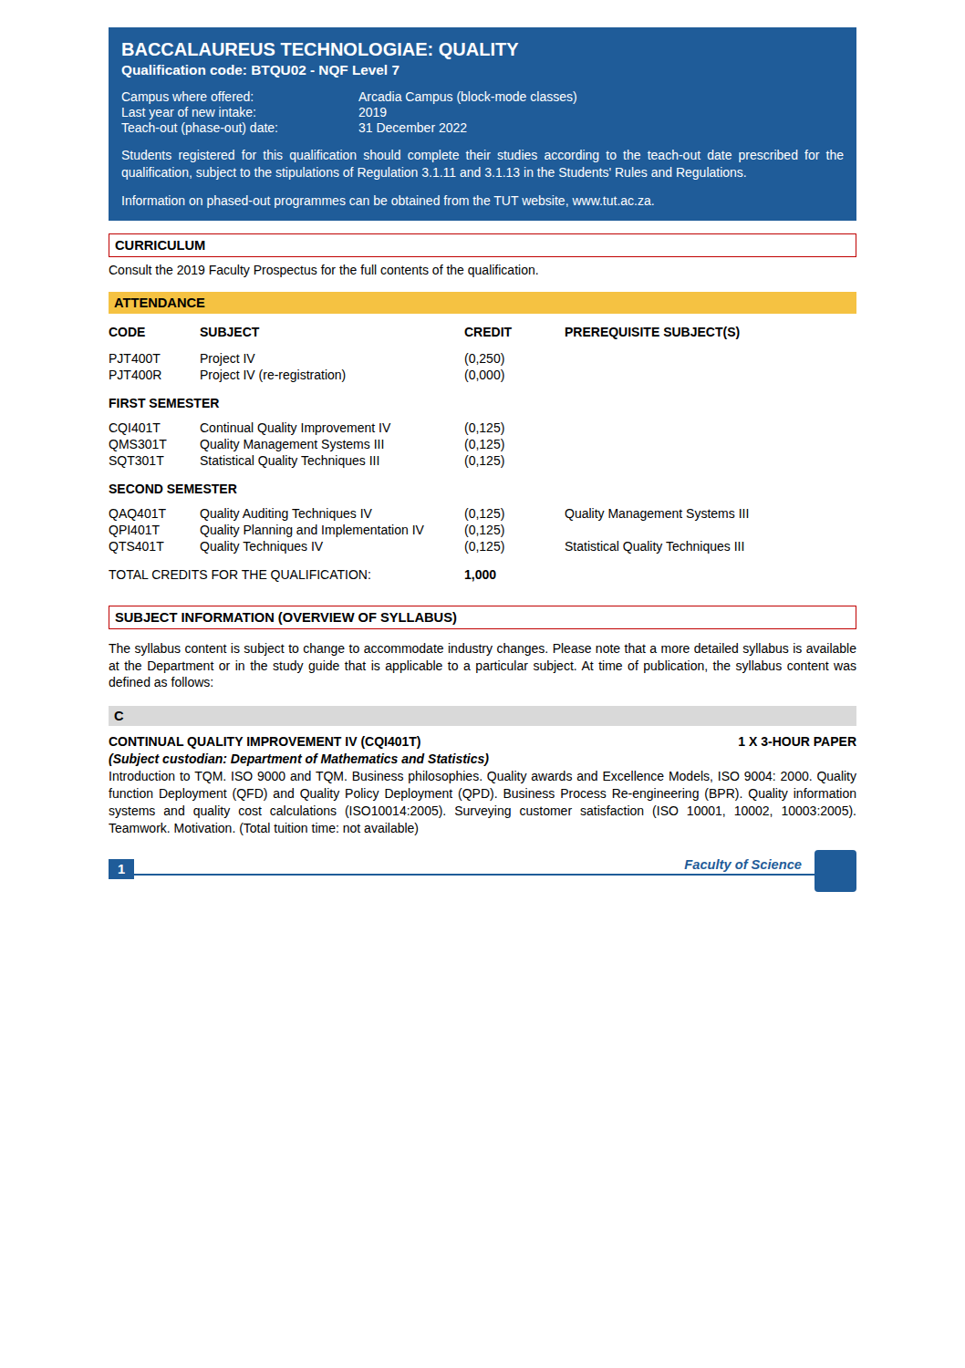BACCALAUREUS TECHNOLOGIAE: QUALITY
Qualification code: BTQU02 - NQF Level 7
| Campus where offered: | Arcadia Campus (block-mode classes) |
| Last year of new intake: | 2019 |
| Teach-out (phase-out) date: | 31 December 2022 |
Students registered for this qualification should complete their studies according to the teach-out date prescribed for the qualification, subject to the stipulations of Regulation 3.1.11 and 3.1.13 in the Students' Rules and Regulations.
Information on phased-out programmes can be obtained from the TUT website, www.tut.ac.za.
CURRICULUM
Consult the 2019 Faculty Prospectus for the full contents of the qualification.
ATTENDANCE
| CODE | SUBJECT | CREDIT | PREREQUISITE SUBJECT(S) |
| --- | --- | --- | --- |
| PJT400T | Project IV | (0,250) | |
| PJT400R | Project IV (re-registration) | (0,000) | |
FIRST SEMESTER
| CQI401T | Continual Quality Improvement IV | (0,125) | |
| QMS301T | Quality Management Systems III | (0,125) | |
| SQT301T | Statistical Quality Techniques III | (0,125) | |
SECOND SEMESTER
| QAQ401T | Quality Auditing Techniques IV | (0,125) | Quality Management Systems III |
| QPI401T | Quality Planning and Implementation IV | (0,125) | |
| QTS401T | Quality Techniques IV | (0,125) | Statistical Quality Techniques III |
TOTAL CREDITS FOR THE QUALIFICATION: 1,000
SUBJECT INFORMATION (OVERVIEW OF SYLLABUS)
The syllabus content is subject to change to accommodate industry changes. Please note that a more detailed syllabus is available at the Department or in the study guide that is applicable to a particular subject. At time of publication, the syllabus content was defined as follows:
C
1 X 3-HOUR PAPER CONTINUAL QUALITY IMPROVEMENT IV (CQI401T)
(Subject custodian: Department of Mathematics and Statistics)
Introduction to TQM. ISO 9000 and TQM. Business philosophies. Quality awards and Excellence Models, ISO 9004: 2000. Quality function Deployment (QFD) and Quality Policy Deployment (QPD). Business Process Re-engineering (BPR). Quality information systems and quality cost calculations (ISO10014:2005). Surveying customer satisfaction (ISO 10001, 10002, 10003:2005). Teamwork. Motivation. (Total tuition time: not available)
1
Faculty of Science